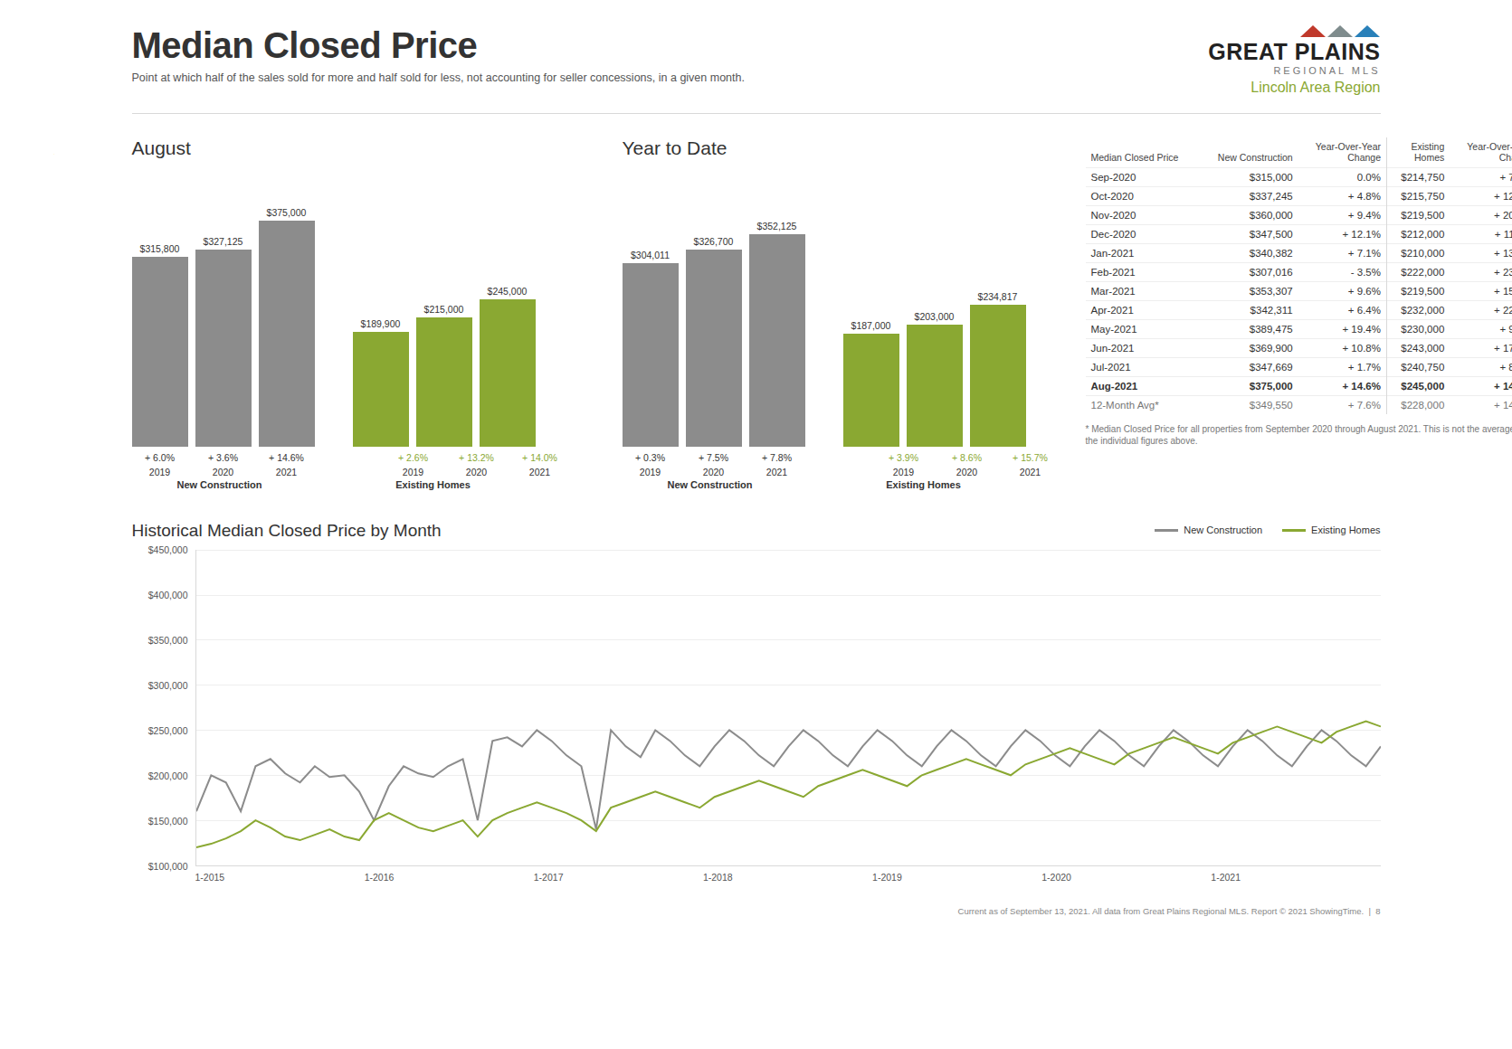Median Closed Price
Point at which half of the sales sold for more and half sold for less, not accounting for seller concessions, in a given month.
GREAT PLAINS
REGIONAL MLS
Lincoln Area Region
August
$315,800
$327,125
$375,000
$189,900
$215,000
$245,000
+ 6.0%
+ 3.6%
+ 14.6%
+ 2.6%
+ 13.2%
+ 14.0%
2019
2020
2021
2019
2020
2021
New Construction
Existing Homes
Year to Date
$304,011
$326,700
$352,125
$187,000
$203,000
$234,817
+ 0.3%
+ 7.5%
+ 7.8%
+ 3.9%
+ 8.6%
+ 15.7%
2019
2020
2021
2019
2020
2021
New Construction
Existing Homes
| Median Closed Price | New Construction | Year-Over-Year Change | Existing Homes | Year-Over-Year Change |
| --- | --- | --- | --- | --- |
| Sep-2020 | $315,000 | 0.0% | $214,750 | + 7.5% |
| Oct-2020 | $337,245 | + 4.8% | $215,750 | + 12.4% |
| Nov-2020 | $360,000 | + 9.4% | $219,500 | + 20.7% |
| Dec-2020 | $347,500 | + 12.1% | $212,000 | + 11.6% |
| Jan-2021 | $340,382 | + 7.1% | $210,000 | + 13.5% |
| Feb-2021 | $307,016 | - 3.5% | $222,000 | + 23.4% |
| Mar-2021 | $353,307 | + 9.6% | $219,500 | + 15.6% |
| Apr-2021 | $342,311 | + 6.4% | $232,000 | + 22.1% |
| May-2021 | $389,475 | + 19.4% | $230,000 | + 9.5% |
| Jun-2021 | $369,900 | + 10.8% | $243,000 | + 17.4% |
| Jul-2021 | $347,669 | + 1.7% | $240,750 | + 8.2% |
| Aug-2021 | $375,000 | + 14.6% | $245,000 | + 14.0% |
| 12-Month Avg* | $349,550 | + 7.6% | $228,000 | + 14.0% |
* Median Closed Price for all properties from September 2020 through August 2021. This is not the average of the individual figures above.
Historical Median Closed Price by Month
New Construction
Existing Homes
$450,000
$400,000
$350,000
$300,000
$250,000
$200,000
$150,000
$100,000
1-2015
1-2016
1-2017
1-2018
1-2019
1-2020
1-2021
Current as of September 13, 2021. All data from Great Plains Regional MLS. Report © 2021 ShowingTime. | 8